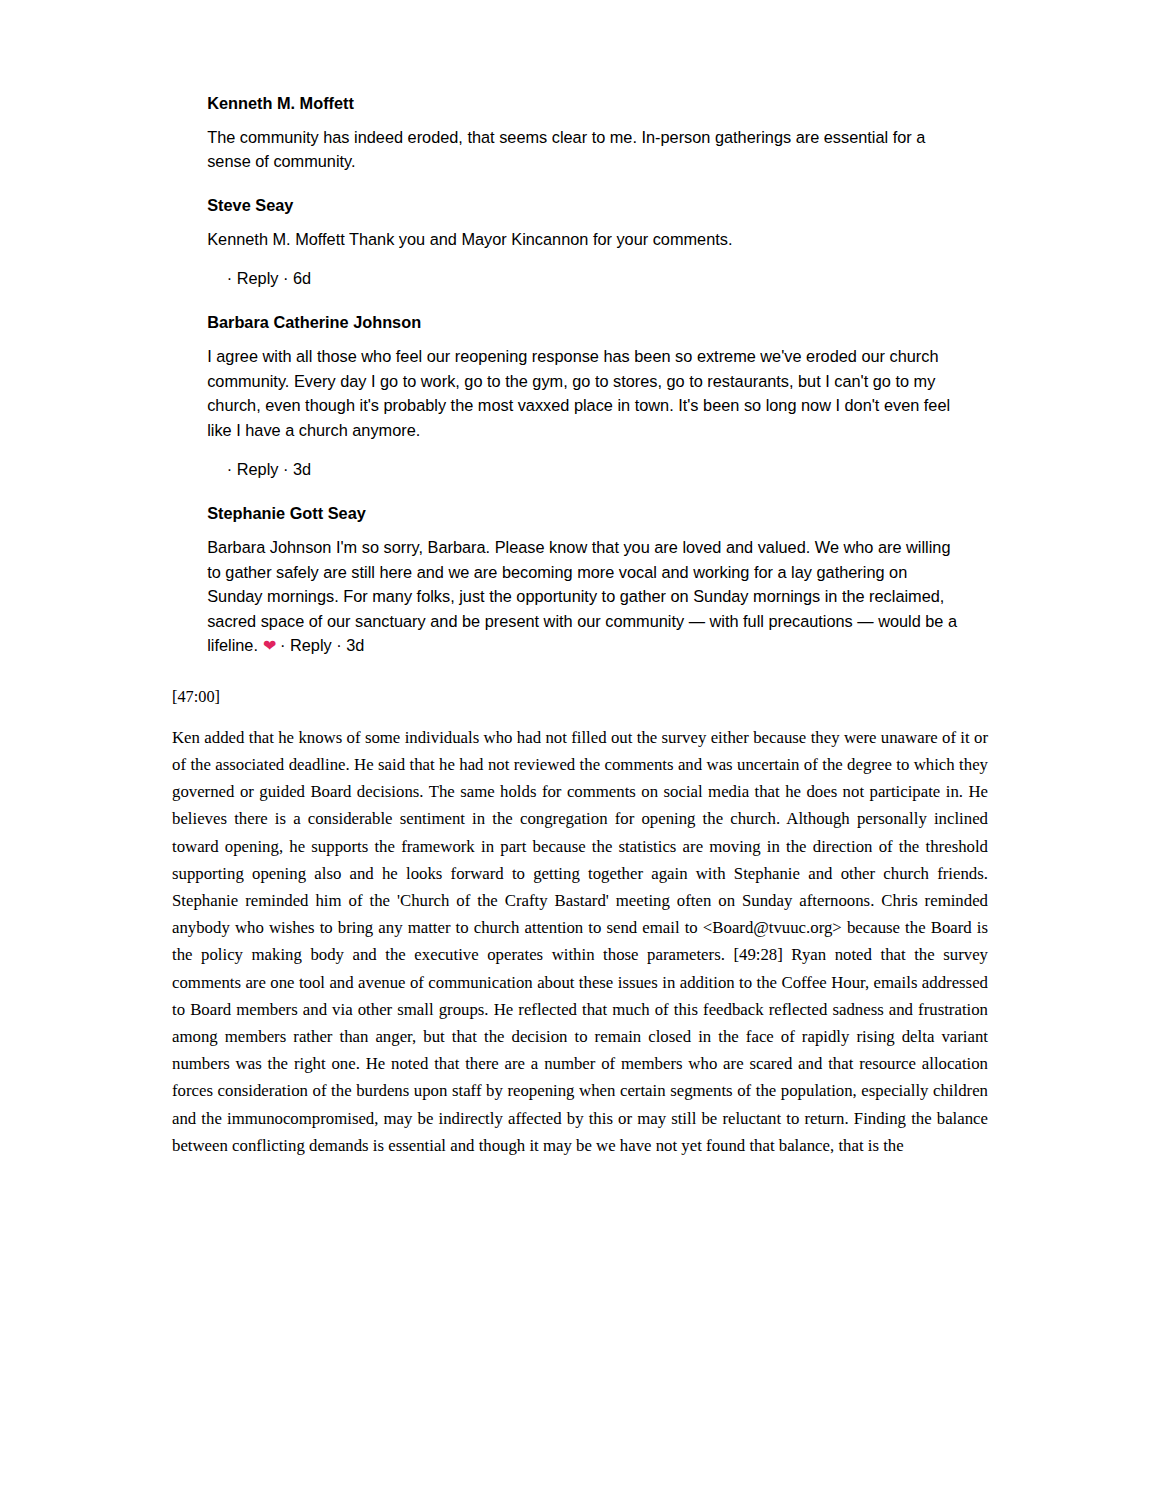Kenneth M. Moffett
The community has indeed eroded, that seems clear to me. In-person gatherings are essential for a sense of community.
Steve Seay
Kenneth M. Moffett Thank you and Mayor Kincannon for your comments.
· Reply · 6d
Barbara Catherine Johnson
I agree with all those who feel our reopening response has been so extreme we've eroded our church community. Every day I go to work, go to the gym, go to stores, go to restaurants, but I can't go to my church, even though it's probably the most vaxxed place in town. It's been so long now I don't even feel like I have a church anymore.
· Reply · 3d
Stephanie Gott Seay
Barbara Johnson I'm so sorry, Barbara. Please know that you are loved and valued. We who are willing to gather safely are still here and we are becoming more vocal and working for a lay gathering on Sunday mornings. For many folks, just the opportunity to gather on Sunday mornings in the reclaimed, sacred space of our sanctuary and be present with our community — with full precautions — would be a lifeline. ❤ · Reply · 3d
[47:00]
Ken added that he knows of some individuals who had not filled out the survey either because they were unaware of it or of the associated deadline. He said that he had not reviewed the comments and was uncertain of the degree to which they governed or guided Board decisions. The same holds for comments on social media that he does not participate in. He believes there is a considerable sentiment in the congregation for opening the church. Although personally inclined toward opening, he supports the framework in part because the statistics are moving in the direction of the threshold supporting opening also and he looks forward to getting together again with Stephanie and other church friends. Stephanie reminded him of the 'Church of the Crafty Bastard' meeting often on Sunday afternoons. Chris reminded anybody who wishes to bring any matter to church attention to send email to <Board@tvuuc.org> because the Board is the policy making body and the executive operates within those parameters. [49:28] Ryan noted that the survey comments are one tool and avenue of communication about these issues in addition to the Coffee Hour, emails addressed to Board members and via other small groups. He reflected that much of this feedback reflected sadness and frustration among members rather than anger, but that the decision to remain closed in the face of rapidly rising delta variant numbers was the right one. He noted that there are a number of members who are scared and that resource allocation forces consideration of the burdens upon staff by reopening when certain segments of the population, especially children and the immunocompromised, may be indirectly affected by this or may still be reluctant to return. Finding the balance between conflicting demands is essential and though it may be we have not yet found that balance, that is the